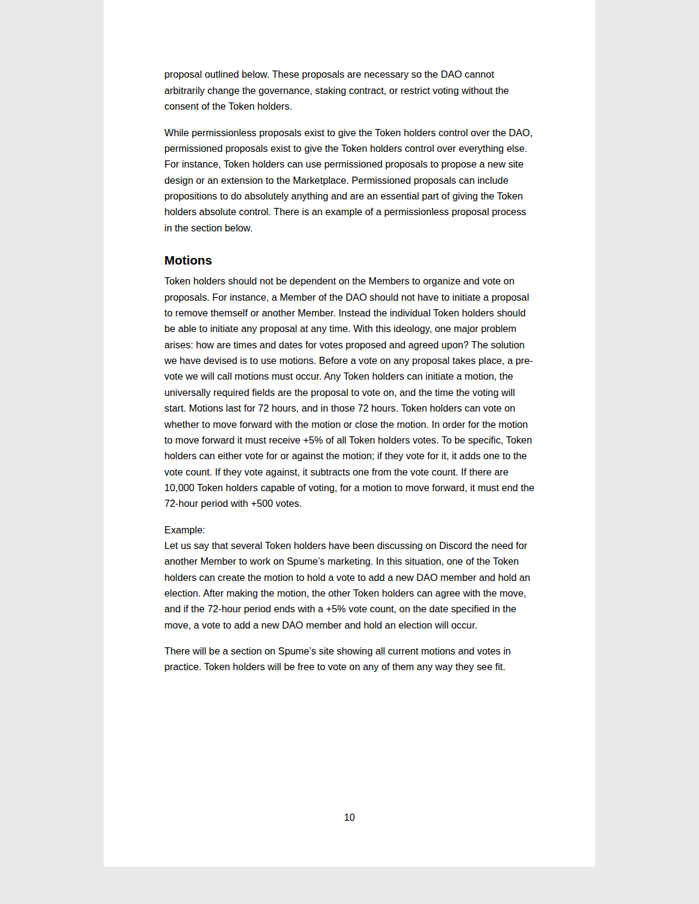proposal outlined below. These proposals are necessary so the DAO cannot arbitrarily change the governance, staking contract, or restrict voting without the consent of the Token holders.
While permissionless proposals exist to give the Token holders control over the DAO, permissioned proposals exist to give the Token holders control over everything else. For instance, Token holders can use permissioned proposals to propose a new site design or an extension to the Marketplace. Permissioned proposals can include propositions to do absolutely anything and are an essential part of giving the Token holders absolute control. There is an example of a permissionless proposal process in the section below.
Motions
Token holders should not be dependent on the Members to organize and vote on proposals. For instance, a Member of the DAO should not have to initiate a proposal to remove themself or another Member. Instead the individual Token holders should be able to initiate any proposal at any time. With this ideology, one major problem arises: how are times and dates for votes proposed and agreed upon? The solution we have devised is to use motions. Before a vote on any proposal takes place, a pre-vote we will call motions must occur. Any Token holders can initiate a motion, the universally required fields are the proposal to vote on, and the time the voting will start. Motions last for 72 hours, and in those 72 hours. Token holders can vote on whether to move forward with the motion or close the motion. In order for the motion to move forward it must receive +5% of all Token holders votes. To be specific, Token holders can either vote for or against the motion; if they vote for it, it adds one to the vote count. If they vote against, it subtracts one from the vote count. If there are 10,000 Token holders capable of voting, for a motion to move forward, it must end the 72-hour period with +500 votes.
Example:
Let us say that several Token holders have been discussing on Discord the need for another Member to work on Spume’s marketing. In this situation, one of the Token holders can create the motion to hold a vote to add a new DAO member and hold an election. After making the motion, the other Token holders can agree with the move, and if the 72-hour period ends with a +5% vote count, on the date specified in the move, a vote to add a new DAO member and hold an election will occur.
There will be a section on Spume’s site showing all current motions and votes in practice. Token holders will be free to vote on any of them any way they see fit.
10